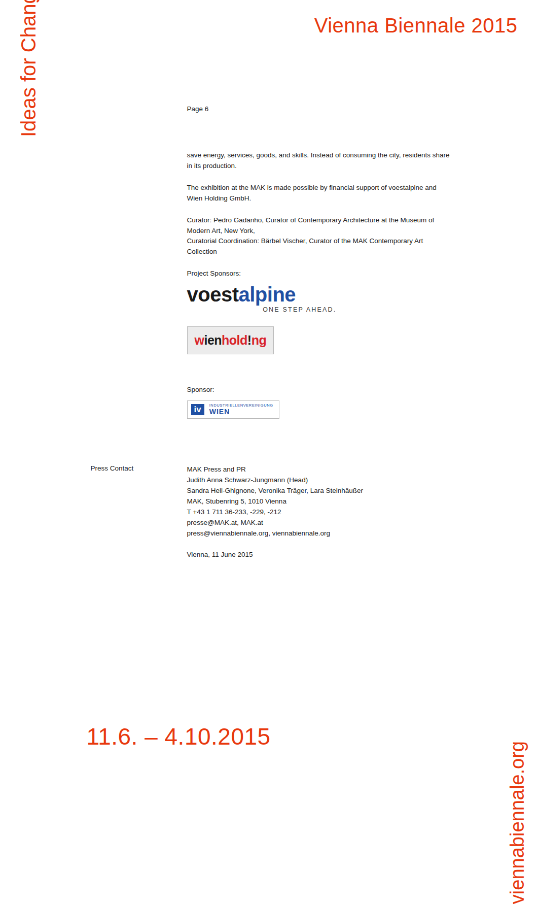Vienna Biennale 2015
Ideas for Change
Page 6
save energy, services, goods, and skills. Instead of consuming the city, residents share in its production.
The exhibition at the MAK is made possible by financial support of voestalpine and Wien Holding GmbH.
Curator: Pedro Gadanho, Curator of Contemporary Architecture at the Museum of Modern Art, New York,
Curatorial Coordination: Bärbel Vischer, Curator of the MAK Contemporary Art Collection
Project Sponsors:
voestalpine
ONE STEP AHEAD.
wien hold!ng
Sponsor:
| iv | INDUSTRIELLENVEREINIGUNG WIEN |
Press Contact
MAK Press and PR
Judith Anna Schwarz-Jungmann (Head)
Sandra Hell-Ghignone, Veronika Träger, Lara Steinhäußer
MAK, Stubenring 5, 1010 Vienna
T +43 1 711 36-233, -229, -212
presse@MAK.at, MAK.at
press@viennabiennale.org, viennabiennale.org
Vienna, 11 June 2015
viennabiennale.org
11.6. – 4.10.2015